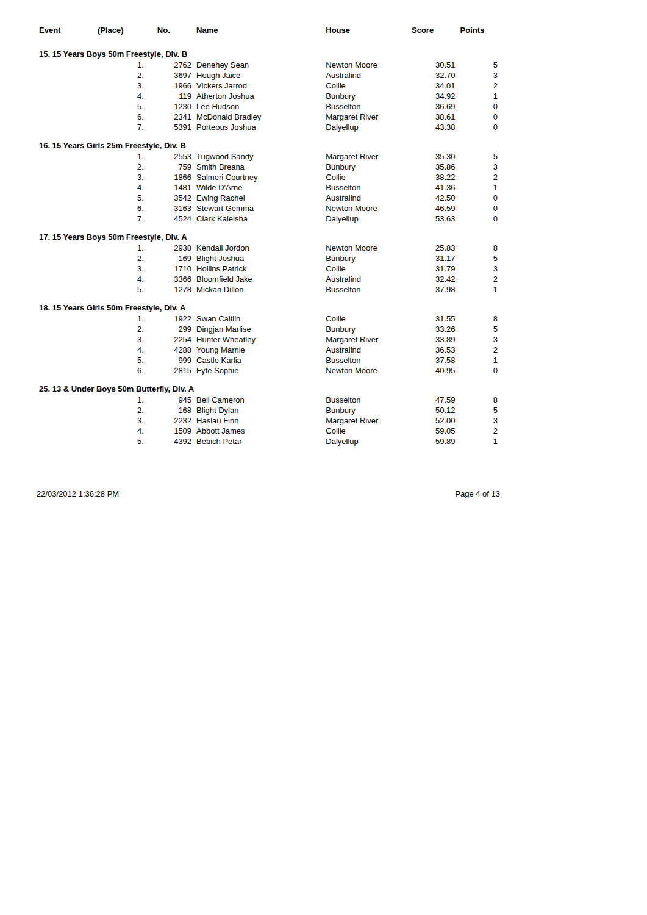| Event | (Place) | No. | Name | House | Score | Points |
| --- | --- | --- | --- | --- | --- | --- |
| 15. 15 Years Boys 50m Freestyle, Div. B |
| | 1. | 2762 | Denehey Sean | Newton Moore | 30.51 | 5 |
| | 2. | 3697 | Hough Jaice | Australind | 32.70 | 3 |
| | 3. | 1966 | Vickers Jarrod | Collie | 34.01 | 2 |
| | 4. | 119 | Atherton Joshua | Bunbury | 34.92 | 1 |
| | 5. | 1230 | Lee Hudson | Busselton | 36.69 | 0 |
| | 6. | 2341 | McDonald Bradley | Margaret River | 38.61 | 0 |
| | 7. | 5391 | Porteous Joshua | Dalyellup | 43.38 | 0 |
| 16. 15 Years Girls 25m Freestyle, Div. B |
| | 1. | 2553 | Tugwood Sandy | Margaret River | 35.30 | 5 |
| | 2. | 759 | Smith Breana | Bunbury | 35.86 | 3 |
| | 3. | 1866 | Salmeri Courtney | Collie | 38.22 | 2 |
| | 4. | 1481 | Wilde D'Arne | Busselton | 41.36 | 1 |
| | 5. | 3542 | Ewing Rachel | Australind | 42.50 | 0 |
| | 6. | 3163 | Stewart Gemma | Newton Moore | 46.59 | 0 |
| | 7. | 4524 | Clark Kaleisha | Dalyellup | 53.63 | 0 |
| 17. 15 Years Boys 50m Freestyle, Div. A |
| | 1. | 2938 | Kendall Jordon | Newton Moore | 25.83 | 8 |
| | 2. | 169 | Blight Joshua | Bunbury | 31.17 | 5 |
| | 3. | 1710 | Hollins Patrick | Collie | 31.79 | 3 |
| | 4. | 3366 | Bloomfield Jake | Australind | 32.42 | 2 |
| | 5. | 1278 | Mickan Dillon | Busselton | 37.98 | 1 |
| 18. 15 Years Girls 50m Freestyle, Div. A |
| | 1. | 1922 | Swan Caitlin | Collie | 31.55 | 8 |
| | 2. | 299 | Dingjan Marlise | Bunbury | 33.26 | 5 |
| | 3. | 2254 | Hunter Wheatley | Margaret River | 33.89 | 3 |
| | 4. | 4288 | Young Marnie | Australind | 36.53 | 2 |
| | 5. | 999 | Castle Karlia | Busselton | 37.58 | 1 |
| | 6. | 2815 | Fyfe Sophie | Newton Moore | 40.95 | 0 |
| 25. 13 & Under Boys 50m Butterfly, Div. A |
| | 1. | 945 | Bell Cameron | Busselton | 47.59 | 8 |
| | 2. | 168 | Blight Dylan | Bunbury | 50.12 | 5 |
| | 3. | 2232 | Haslau Finn | Margaret River | 52.00 | 3 |
| | 4. | 1509 | Abbott James | Collie | 59.05 | 2 |
| | 5. | 4392 | Bebich Petar | Dalyellup | 59.89 | 1 |
22/03/2012 1:36:28 PM Page 4 of 13